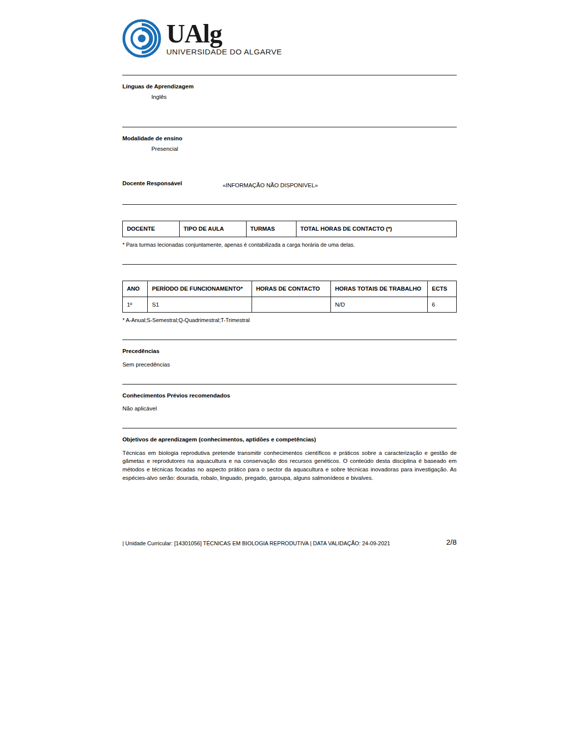UAlg UNIVERSIDADE DO ALGARVE
Línguas de Aprendizagem
Inglês
Modalidade de ensino
Presencial
Docente Responsável «INFORMAÇÃO NÃO DISPONIVEL»
| DOCENTE | TIPO DE AULA | TURMAS | TOTAL HORAS DE CONTACTO (*) |
| --- | --- | --- | --- |
* Para turmas lecionadas conjuntamente, apenas é contabilizada a carga horária de uma delas.
| ANO | PERÍODO DE FUNCIONAMENTO* | HORAS DE CONTACTO | HORAS TOTAIS DE TRABALHO | ECTS |
| --- | --- | --- | --- | --- |
| 1º | S1 | | N/D | 6 |
* A-Anual;S-Semestral;Q-Quadrimestral;T-Trimestral
Precedências
Sem precedências
Conhecimentos Prévios recomendados
Não aplicável
Objetivos de aprendizagem (conhecimentos, aptidões e competências)
Técnicas em biologia reprodutiva pretende transmitir conhecimentos científicos e práticos sobre a caracterização e gestão de gâmetas e reprodutores na aquacultura e na conservação dos recursos genéticos. O conteúdo desta disciplina é baseado em métodos e técnicas focadas no aspecto prático para o sector da aquacultura e sobre técnicas inovadoras para investigação. As espécies-alvo serão: dourada, robalo, linguado, pregado, garoupa, alguns salmonídeos e bivalves.
| Unidade Curricular: [14301056] TÉCNICAS EM BIOLOGIA REPRODUTIVA | DATA VALIDAÇÃO: 24-09-2021 2/8